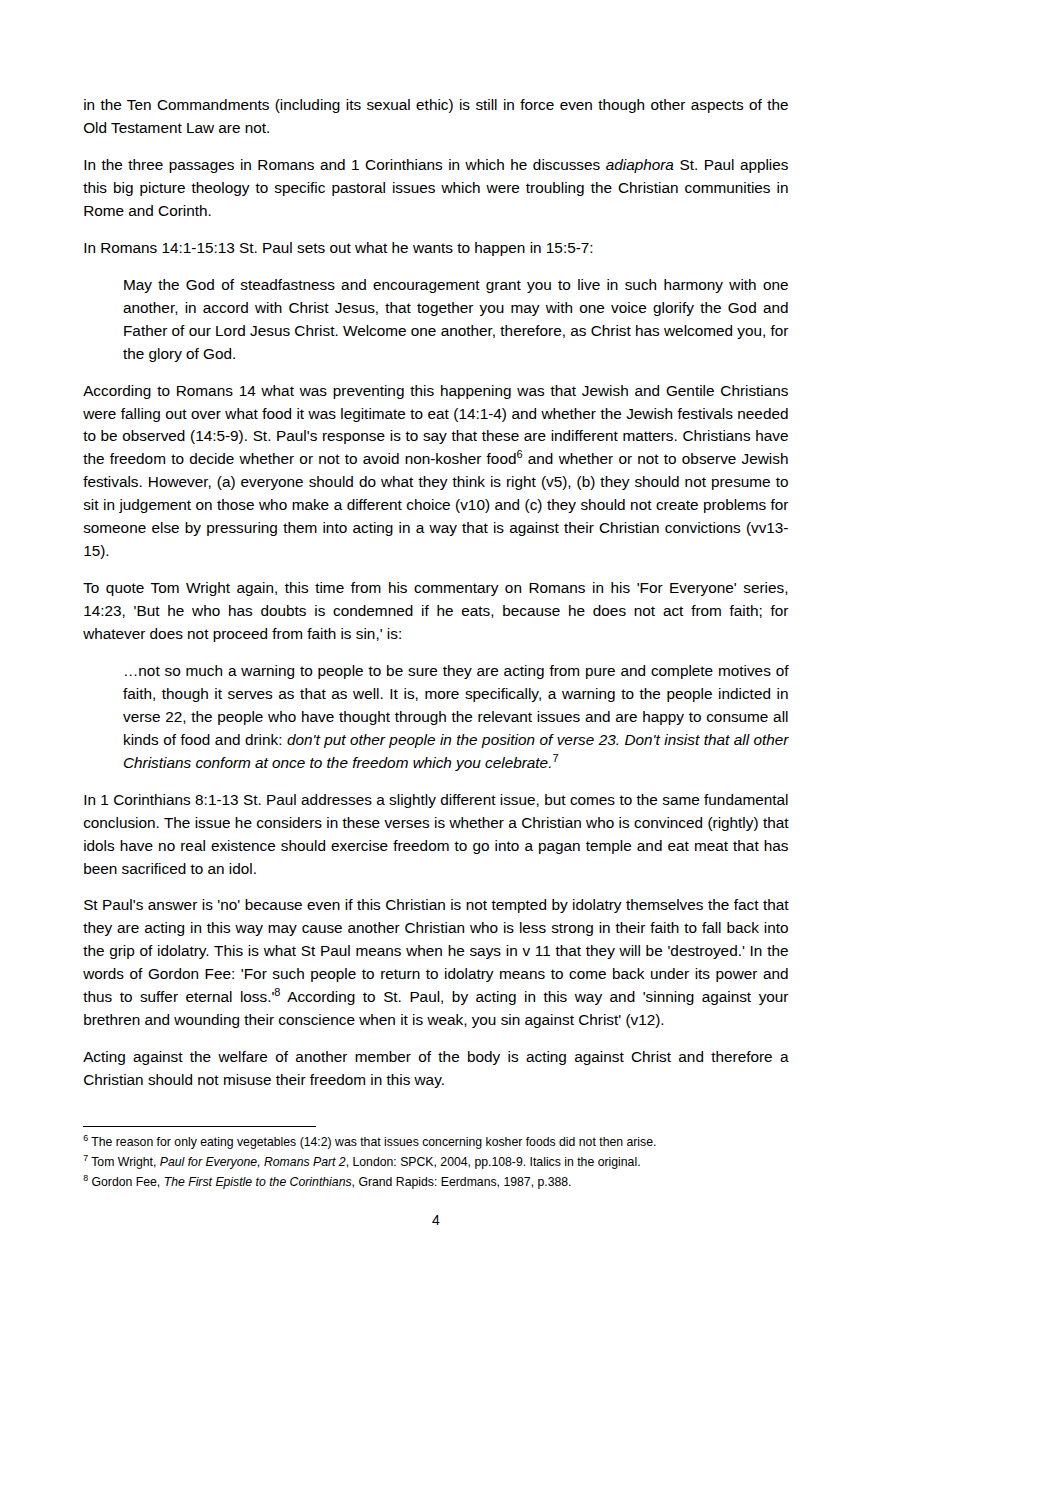in the Ten Commandments (including its sexual ethic) is still in force even though other aspects of the Old Testament Law are not.
In the three passages in Romans and 1 Corinthians in which he discusses adiaphora St. Paul applies this big picture theology to specific pastoral issues which were troubling the Christian communities in Rome and Corinth.
In Romans 14:1-15:13 St. Paul sets out what he wants to happen in 15:5-7:
May the God of steadfastness and encouragement grant you to live in such harmony with one another, in accord with Christ Jesus, that together you may with one voice glorify the God and Father of our Lord Jesus Christ. Welcome one another, therefore, as Christ has welcomed you, for the glory of God.
According to Romans 14 what was preventing this happening was that Jewish and Gentile Christians were falling out over what food it was legitimate to eat (14:1-4) and whether the Jewish festivals needed to be observed (14:5-9). St. Paul's response is to say that these are indifferent matters. Christians have the freedom to decide whether or not to avoid non-kosher food6 and whether or not to observe Jewish festivals. However, (a) everyone should do what they think is right (v5), (b) they should not presume to sit in judgement on those who make a different choice (v10) and (c) they should not create problems for someone else by pressuring them into acting in a way that is against their Christian convictions (vv13-15).
To quote Tom Wright again, this time from his commentary on Romans in his 'For Everyone' series, 14:23, 'But he who has doubts is condemned if he eats, because he does not act from faith; for whatever does not proceed from faith is sin,' is:
…not so much a warning to people to be sure they are acting from pure and complete motives of faith, though it serves as that as well. It is, more specifically, a warning to the people indicted in verse 22, the people who have thought through the relevant issues and are happy to consume all kinds of food and drink: don't put other people in the position of verse 23. Don't insist that all other Christians conform at once to the freedom which you celebrate.7
In 1 Corinthians 8:1-13 St. Paul addresses a slightly different issue, but comes to the same fundamental conclusion. The issue he considers in these verses is whether a Christian who is convinced (rightly) that idols have no real existence should exercise freedom to go into a pagan temple and eat meat that has been sacrificed to an idol.
St Paul's answer is 'no' because even if this Christian is not tempted by idolatry themselves the fact that they are acting in this way may cause another Christian who is less strong in their faith to fall back into the grip of idolatry. This is what St Paul means when he says in v 11 that they will be 'destroyed.' In the words of Gordon Fee: 'For such people to return to idolatry means to come back under its power and thus to suffer eternal loss.'8 According to St. Paul, by acting in this way and 'sinning against your brethren and wounding their conscience when it is weak, you sin against Christ' (v12).
Acting against the welfare of another member of the body is acting against Christ and therefore a Christian should not misuse their freedom in this way.
6 The reason for only eating vegetables (14:2) was that issues concerning kosher foods did not then arise.
7 Tom Wright, Paul for Everyone, Romans Part 2, London: SPCK, 2004, pp.108-9. Italics in the original.
8 Gordon Fee, The First Epistle to the Corinthians, Grand Rapids: Eerdmans, 1987, p.388.
4